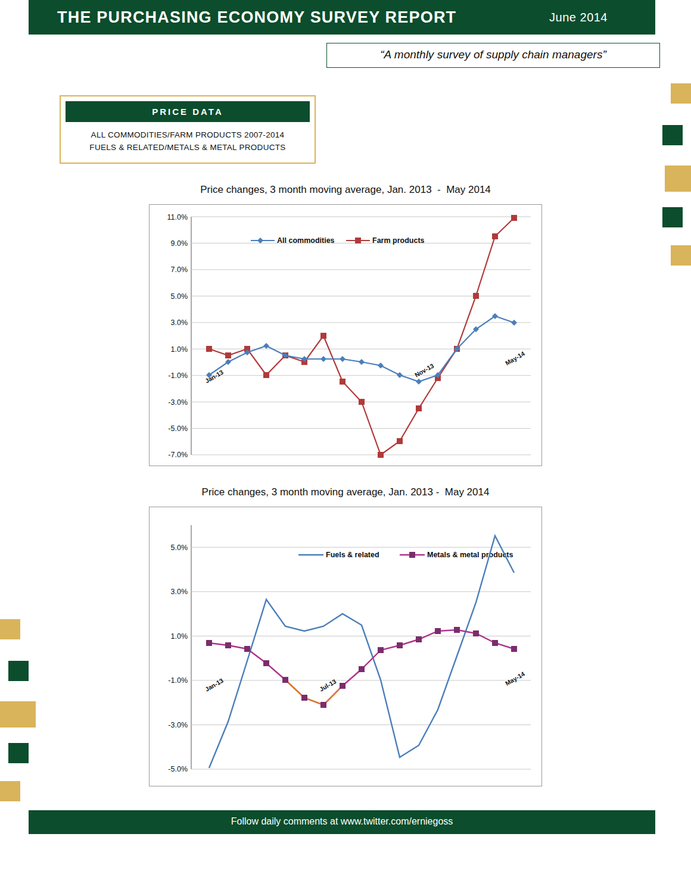THE PURCHASING ECONOMY SURVEY REPORT
June 2014
“A monthly survey of supply chain managers”
PRICE DATA
ALL COMMODITIES/FARM PRODUCTS 2007-2014
FUELS & RELATED/METALS & METAL PRODUCTS
Price changes, 3 month moving average, Jan. 2013 - May 2014
11.0% 9.0% 7.0% 5.0% 3.0% 1.0% -1.0% -3.0% -5.0% -7.0% All commodities Farm products Jan-13 Nov-13 May-14
Price changes, 3 month moving average, Jan. 2013 - May 2014
5.0% 3.0% 1.0% -1.0% -3.0% -5.0% Fuels & related Metals & metal products Jan-13 Jul-13 May-14
Follow daily comments at www.twitter.com/erniegoss